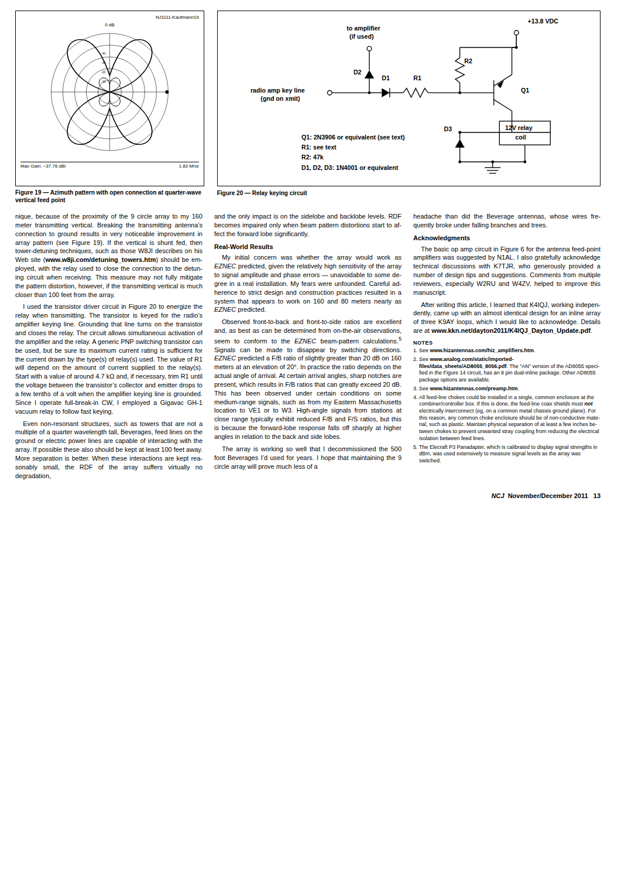NJ1111-Kaufmann19
0 dB
-10 -20 -30 -40
Max Gain: −37.76 dBi 1.83 MHz
Figure 19 — Azimuth pattern with open connection at quarter-wave vertical feed point
+13.8 VDC R2 to amplifier (if used) D2 radio amp key line (gnd on xmit) D1 R1 Q1 D3 12V relay coil Q1: 2N3906 or equivalent (see text) R1: see text R2: 47k D1, D2, D3: 1N4001 or equivalent
Figure 20 — Relay keying circuit
nique, because of the proximity of the 9 circle array to my 160 meter transmitting vertical. Breaking the transmitting antenna’s connection to ground results in very noticeable improvement in array pattern (see Figure 19). If the vertical is shunt fed, then tower-detuning techniques, such as those W8JI describes on his Web site (www.w8ji.com/detuning_towers.htm) should be employed, with the relay used to close the connection to the detuning circuit when receiving. This measure may not fully mitigate the pattern distortion, however, if the transmitting vertical is much closer than 100 feet from the array.
I used the transistor driver circuit in Figure 20 to energize the relay when transmitting. The transistor is keyed for the radio’s amplifier keying line. Grounding that line turns on the transistor and closes the relay. The circuit allows simultaneous activation of the amplifier and the relay. A generic PNP switching transistor can be used, but be sure its maximum current rating is sufficient for the current drawn by the type(s) of relay(s) used. The value of R1 will depend on the amount of current supplied to the relay(s). Start with a value of around 4.7 kΩ and, if necessary, trim R1 until the voltage between the transistor’s collector and emitter drops to a few tenths of a volt when the amplifier keying line is grounded. Since I operate full-break-in CW, I employed a Gigavac GH-1 vacuum relay to follow fast keying.
Even non-resonant structures, such as towers that are not a multiple of a quarter wavelength tall, Beverages, feed lines on the ground or electric power lines are capable of interacting with the array. If possible these also should be kept at least 100 feet away. More separation is better. When these interactions are kept reasonably small, the RDF of the array suffers virtually no degradation,
and the only impact is on the sidelobe and backlobe levels. RDF becomes impaired only when beam pattern distortions start to affect the forward lobe significantly.
Real-World Results
My initial concern was whether the array would work as EZNEC predicted, given the relatively high sensitivity of the array to signal amplitude and phase errors — unavoidable to some degree in a real installation. My fears were unfounded. Careful adherence to strict design and construction practices resulted in a system that appears to work on 160 and 80 meters nearly as EZNEC predicted.
Observed front-to-back and front-to-side ratios are excellent and, as best as can be determined from on-the-air observations, seem to conform to the EZNEC beam-pattern calculations.5 Signals can be made to disappear by switching directions. EZNEC predicted a F/B ratio of slightly greater than 20 dB on 160 meters at an elevation of 20°. In practice the ratio depends on the actual angle of arrival. At certain arrival angles, sharp notches are present, which results in F/B ratios that can greatly exceed 20 dB. This has been observed under certain conditions on some medium-range signals, such as from my Eastern Massachusetts location to VE1 or to W3. High-angle signals from stations at close range typically exhibit reduced F/B and F/S ratios, but this is because the forward-lobe response falls off sharply at higher angles in relation to the back and side lobes.
The array is working so well that I decommissioned the 500 foot Beverages I’d used for years. I hope that maintaining the 9 circle array will prove much less of a
headache than did the Beverage antennas, whose wires frequently broke under falling branches and trees.
Acknowledgments
The basic op amp circuit in Figure 6 for the antenna feed-point amplifiers was suggested by N1AL. I also gratefully acknowledge technical discussions with K7TJR, who generously provided a number of design tips and suggestions. Comments from multiple reviewers, especially W2RU and W4ZV, helped to improve this manuscript.
After writing this article, I learned that K4IQJ, working independently, came up with an almost identical design for an inline array of three K9AY loops, which I would like to acknowledge. Details are at www.kkn.net/dayton2011/K4IQJ_Dayton_Update.pdf.
NOTES
See www.hizantennas.com/hiz_amplifiers.htm.
See www.analog.com/static/imported-files/data_sheets/AD8055_8056.pdf. The “AN” version of the AD8055 specified in the Figure 14 circuit, has an 8 pin dual-inline package. Other AD8055 package options are available.
See www.hizantennas.com/preamp.htm.
All feed-line chokes could be installed in a single, common enclosure at the combiner/controller box. If this is done, the feed-line coax shields must not electrically interconnect (eg, on a common metal chassis ground plane). For this reason, any common choke enclosure should be of non-conductive material, such as plastic. Maintain physical separation of at least a few inches between chokes to prevent unwanted stray coupling from reducing the electrical isolation between feed lines.
The Elecraft P3 Panadapter, which is calibrated to display signal strengths in dBm, was used extensively to measure signal levels as the array was switched.
NCJ November/December 2011 13